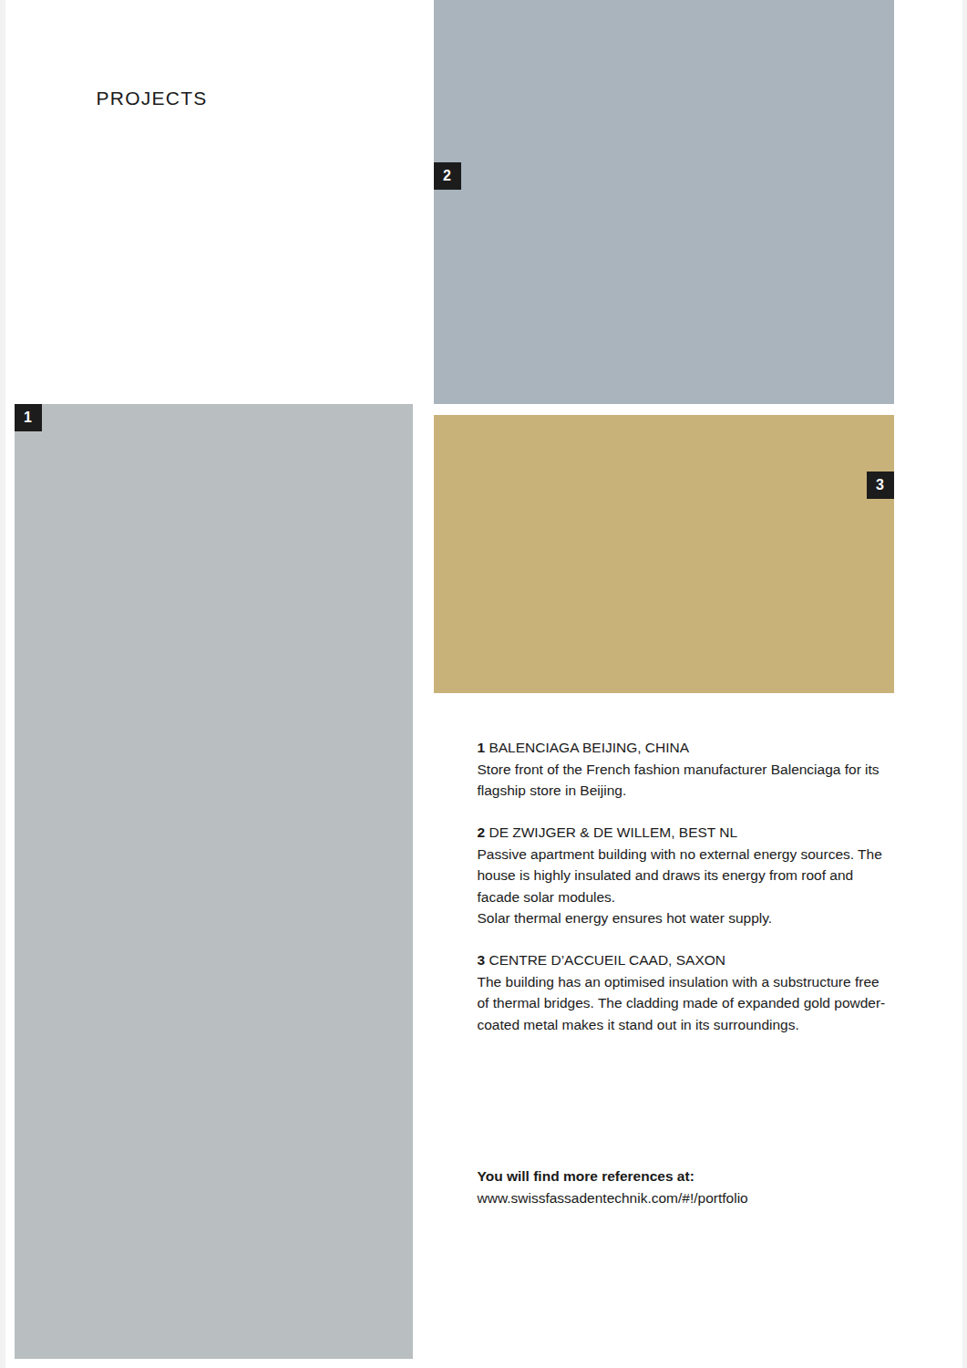Projects
1
2
3
1 Balenciaga Beijing, China
Store front of the French fashion manufacturer Balenciaga for its flagship store in Beijing.
2 De Zwijger & De Willem, Best NL
Passive apartment building with no external energy sources. The house is highly insulated and draws its energy from roof and facade solar modules.
Solar thermal energy ensures hot water supply.
3 Centre d’accueil CAAD, Saxon
The building has an optimised insulation with a substructure free of thermal bridges. The cladding made of expanded gold powder-coated metal makes it stand out in its surroundings.
You will find more references at:
www.swissfassadentechnik.com/#!/portfolio